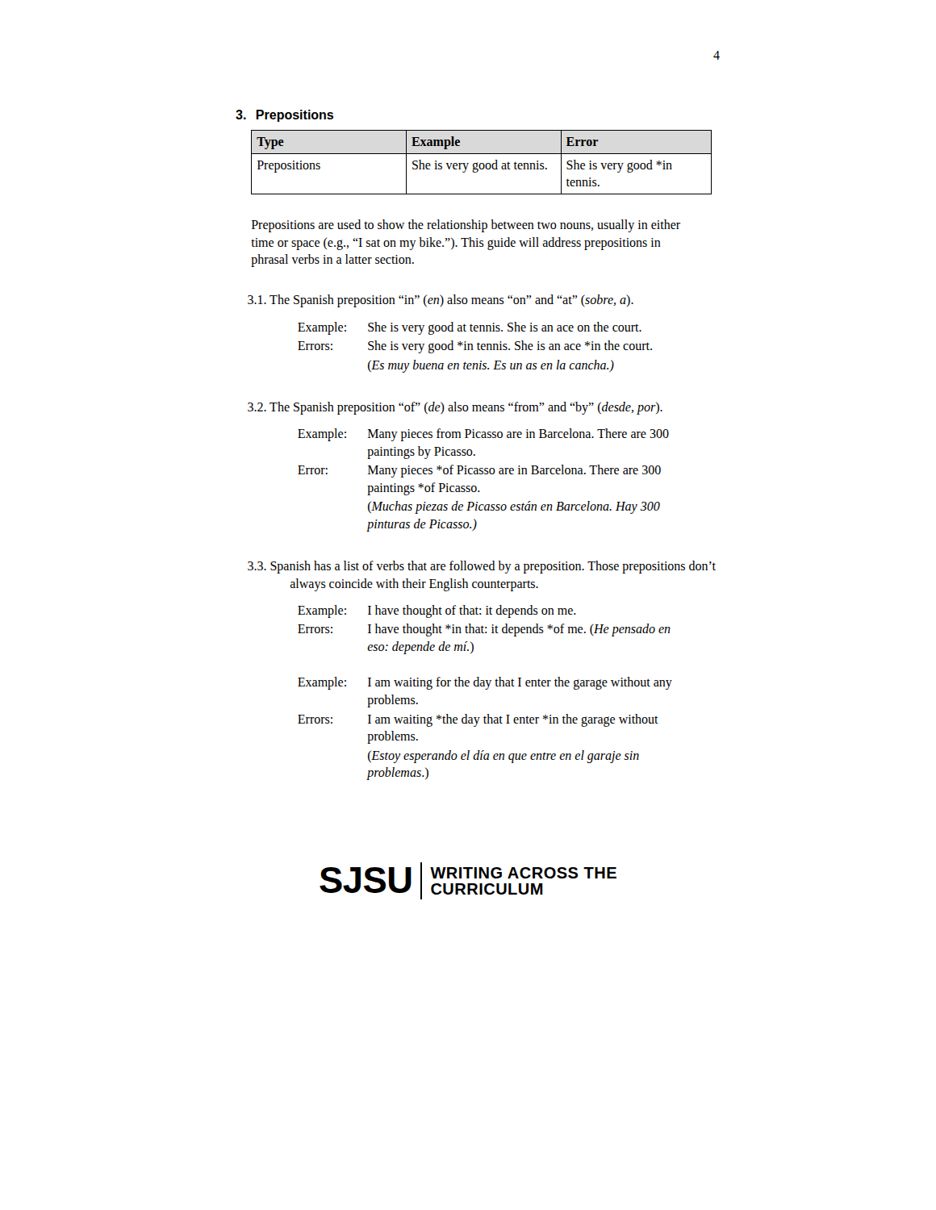4
3. Prepositions
| Type | Example | Error |
| --- | --- | --- |
| Prepositions | She is very good at tennis. | She is very good *in tennis. |
Prepositions are used to show the relationship between two nouns, usually in either time or space (e.g., “I sat on my bike.”). This guide will address prepositions in phrasal verbs in a latter section.
3.1. The Spanish preposition “in” (en) also means “on” and “at” (sobre, a).
| Example: | She is very good at tennis. She is an ace on the court. |
| Errors: | She is very good *in tennis. She is an ace *in the court. |
| | ( Es muy buena en tenis. Es un as en la cancha.) |
3.2. The Spanish preposition “of” (de) also means “from” and “by” (desde, por).
| Example: | Many pieces from Picasso are in Barcelona. There are 300 paintings by Picasso. |
| Error: | Many pieces *of Picasso are in Barcelona. There are 300 paintings *of Picasso. |
| | ( Muchas piezas de Picasso están en Barcelona. Hay 300 pinturas de Picasso.) |
3.3. Spanish has a list of verbs that are followed by a preposition. Those prepositions don’t always coincide with their English counterparts.
| Example: | I have thought of that: it depends on me. |
| Errors: | I have thought *in that: it depends *of me. ( He pensado en eso: depende de mí. ) |
| Example: | I am waiting for the day that I enter the garage without any problems. |
| Errors: | I am waiting *the day that I enter *in the garage without problems. |
| | ( Estoy esperando el día en que entre en el garaje sin problemas .) |
SJSU WRITING ACROSS THE CURRICULUM